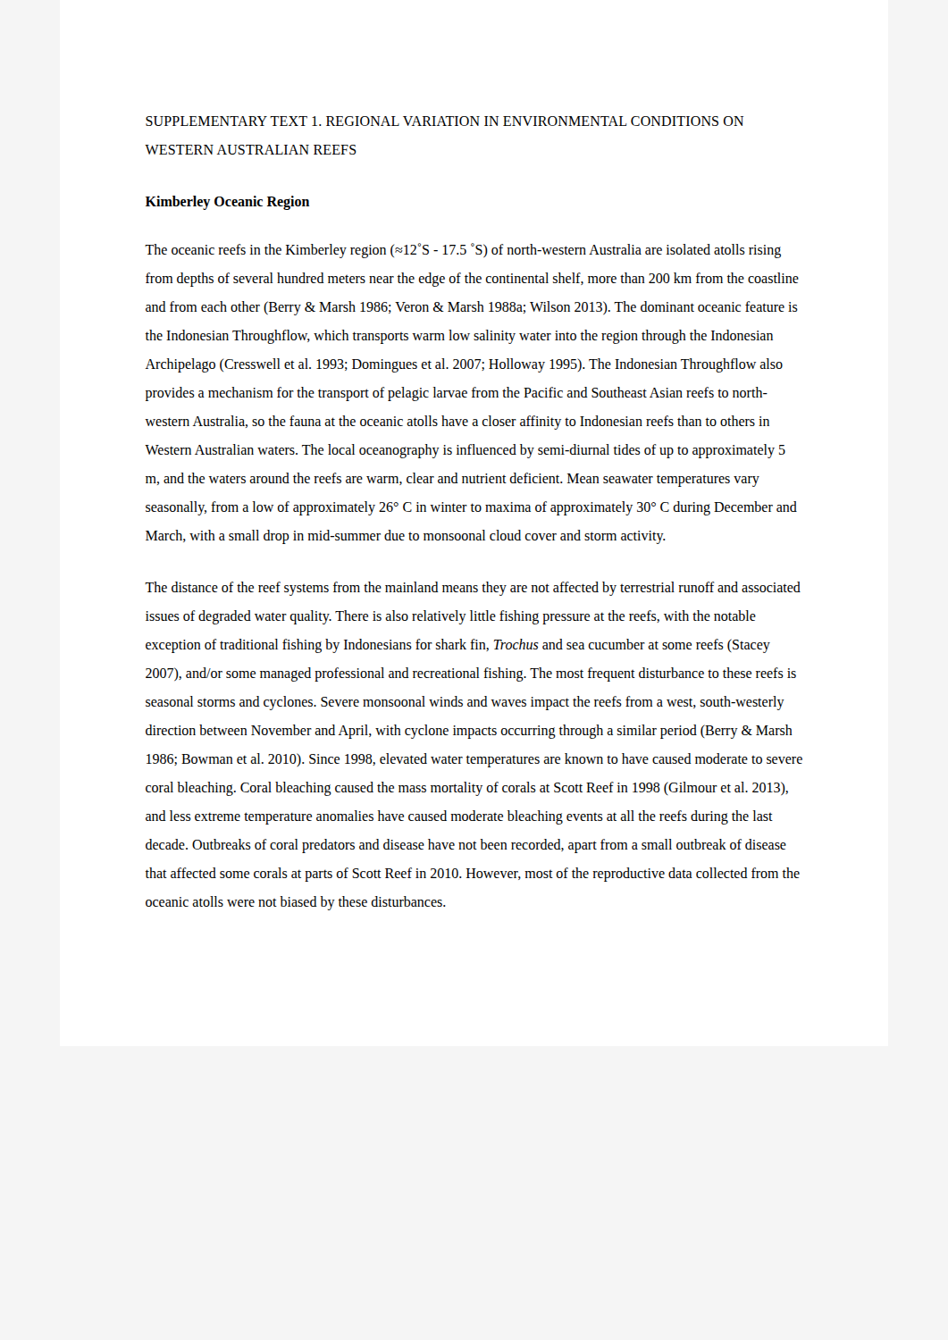Supplementary Text 1. Regional variation in environmental conditions on Western Australian reefs
Kimberley Oceanic Region
The oceanic reefs in the Kimberley region (≈12˚S - 17.5 ˚S) of north-western Australia are isolated atolls rising from depths of several hundred meters near the edge of the continental shelf, more than 200 km from the coastline and from each other (Berry & Marsh 1986; Veron & Marsh 1988a; Wilson 2013). The dominant oceanic feature is the Indonesian Throughflow, which transports warm low salinity water into the region through the Indonesian Archipelago (Cresswell et al. 1993; Domingues et al. 2007; Holloway 1995). The Indonesian Throughflow also provides a mechanism for the transport of pelagic larvae from the Pacific and Southeast Asian reefs to north-western Australia, so the fauna at the oceanic atolls have a closer affinity to Indonesian reefs than to others in Western Australian waters. The local oceanography is influenced by semi-diurnal tides of up to approximately 5 m, and the waters around the reefs are warm, clear and nutrient deficient. Mean seawater temperatures vary seasonally, from a low of approximately 26° C in winter to maxima of approximately 30° C during December and March, with a small drop in mid-summer due to monsoonal cloud cover and storm activity.
The distance of the reef systems from the mainland means they are not affected by terrestrial runoff and associated issues of degraded water quality. There is also relatively little fishing pressure at the reefs, with the notable exception of traditional fishing by Indonesians for shark fin, Trochus and sea cucumber at some reefs (Stacey 2007), and/or some managed professional and recreational fishing. The most frequent disturbance to these reefs is seasonal storms and cyclones. Severe monsoonal winds and waves impact the reefs from a west, south-westerly direction between November and April, with cyclone impacts occurring through a similar period (Berry & Marsh 1986; Bowman et al. 2010). Since 1998, elevated water temperatures are known to have caused moderate to severe coral bleaching. Coral bleaching caused the mass mortality of corals at Scott Reef in 1998 (Gilmour et al. 2013), and less extreme temperature anomalies have caused moderate bleaching events at all the reefs during the last decade. Outbreaks of coral predators and disease have not been recorded, apart from a small outbreak of disease that affected some corals at parts of Scott Reef in 2010. However, most of the reproductive data collected from the oceanic atolls were not biased by these disturbances.